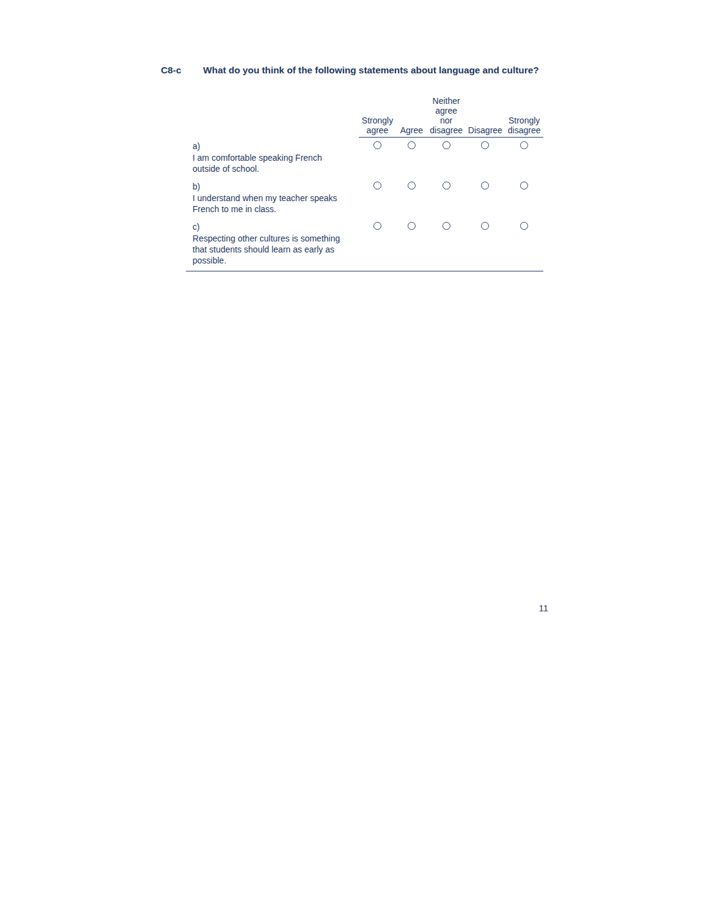C8-c
What do you think of the following statements about language and culture?
| | Strongly agree | Agree | Neither agree nor disagree | Disagree | Strongly disagree |
| --- | --- | --- | --- | --- | --- |
| a) I am comfortable speaking French outside of school. | | | | | |
| b) I understand when my teacher speaks French to me in class. | | | | | |
| c) Respecting other cultures is something that students should learn as early as possible. | | | | | |
11